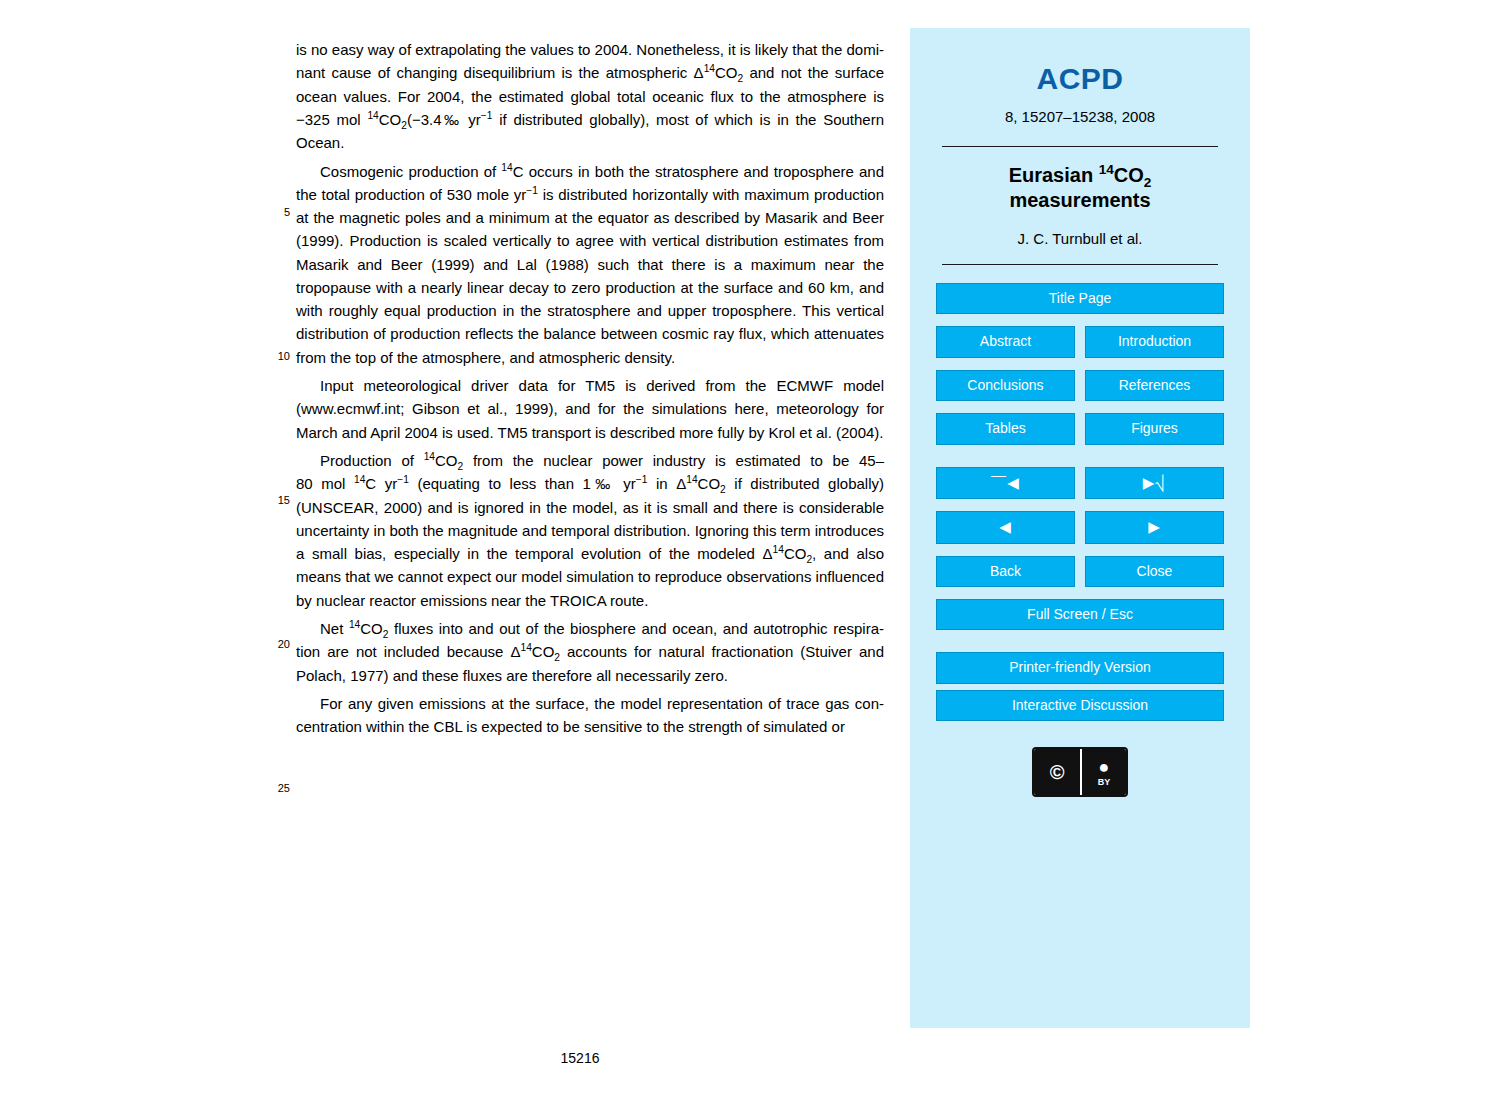is no easy way of extrapolating the values to 2004. Nonetheless, it is likely that the dominant cause of changing disequilibrium is the atmospheric Δ14CO2 and not the surface ocean values. For 2004, the estimated global total oceanic flux to the atmosphere is −325 mol 14CO2(−3.4‰ yr−1 if distributed globally), most of which is in the Southern Ocean.
5
Cosmogenic production of 14C occurs in both the stratosphere and troposphere and the total production of 530 mole yr−1 is distributed horizontally with maximum production at the magnetic poles and a minimum at the equator as described by Masarik and Beer (1999). Production is scaled vertically to agree with vertical distribution estimates from Masarik and Beer (1999) and Lal (1988) such that there is a maximum near the tropopause with a nearly linear decay to zero production at the surface and 60 km, and with roughly equal production in the stratosphere and upper troposphere. This vertical distribution of production reflects the balance between cosmic ray flux, which attenuates from the top of the atmosphere, and atmospheric density.
10
Input meteorological driver data for TM5 is derived from the ECMWF model (www.ecmwf.int; Gibson et al., 1999), and for the simulations here, meteorology for March and April 2004 is used. TM5 transport is described more fully by Krol et al. (2004).
15
Production of 14CO2 from the nuclear power industry is estimated to be 45–80 mol 14C yr−1 (equating to less than 1‰ yr−1 in Δ14CO2 if distributed globally) (UNSCEAR, 2000) and is ignored in the model, as it is small and there is considerable uncertainty in both the magnitude and temporal distribution. Ignoring this term introduces a small bias, especially in the temporal evolution of the modeled Δ14CO2, and also means that we cannot expect our model simulation to reproduce observations influenced by nuclear reactor emissions near the TROICA route.
20
Net 14CO2 fluxes into and out of the biosphere and ocean, and autotrophic respiration are not included because Δ14CO2 accounts for natural fractionation (Stuiver and Polach, 1977) and these fluxes are therefore all necessarily zero.
25
For any given emissions at the surface, the model representation of trace gas concentration within the CBL is expected to be sensitive to the strength of simulated or
ACPD
8, 15207–15238, 2008
Eurasian 14CO2
measurements
J. C. Turnbull et al.
Title Page
Abstract Introduction
Conclusions References
Tables Figures
⎺◀ ▶⎷
◀ ▶
Back Close
Full Screen / Esc
Printer-friendly Version Interactive Discussion
©
● BY
15216